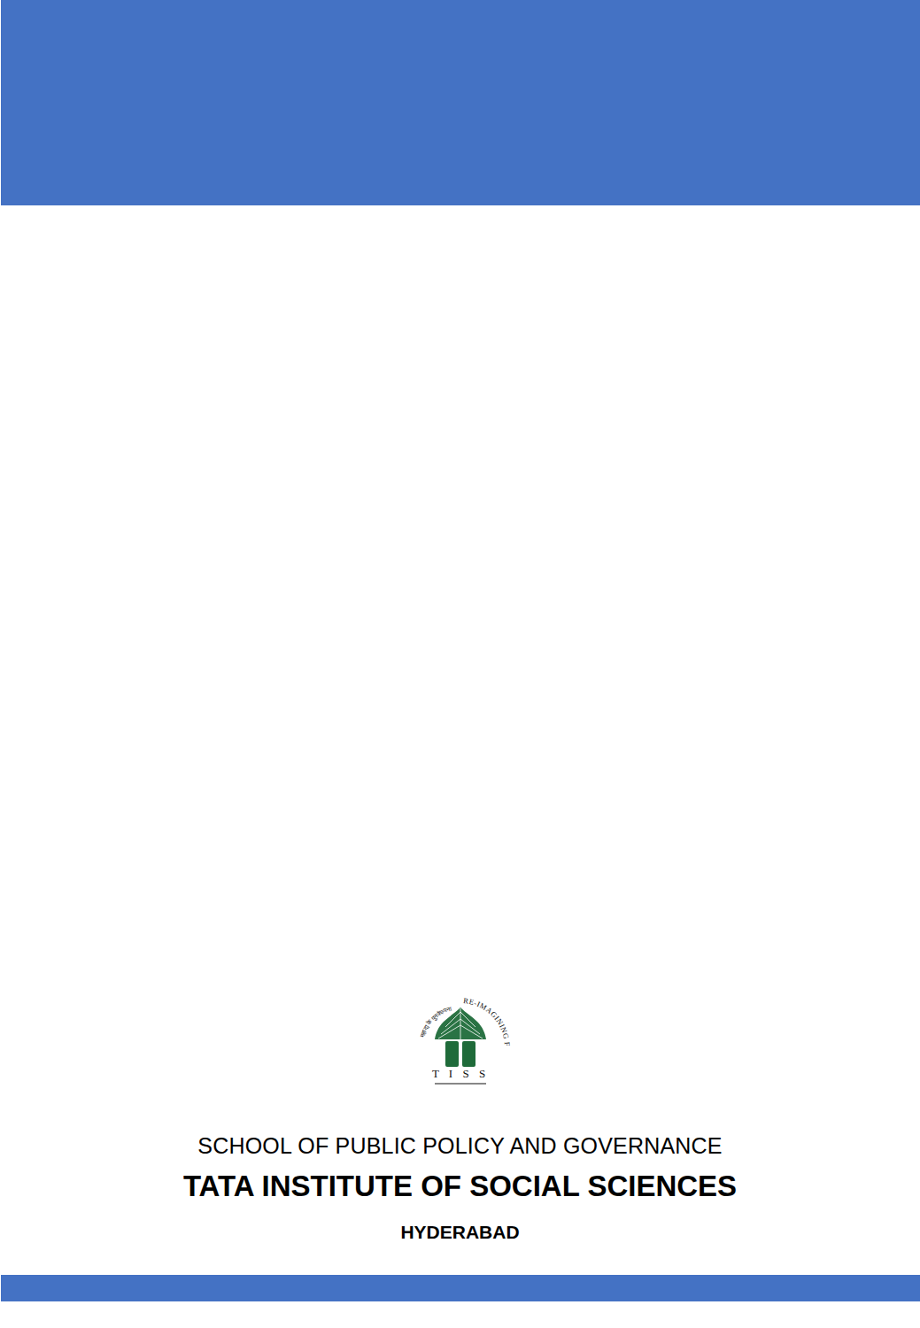RE-IMAGINING FUTURES महाद्य के पुनर्कल्पना T I S S
SCHOOL OF PUBLIC POLICY AND GOVERNANCE
TATA INSTITUTE OF SOCIAL SCIENCES
HYDERABAD